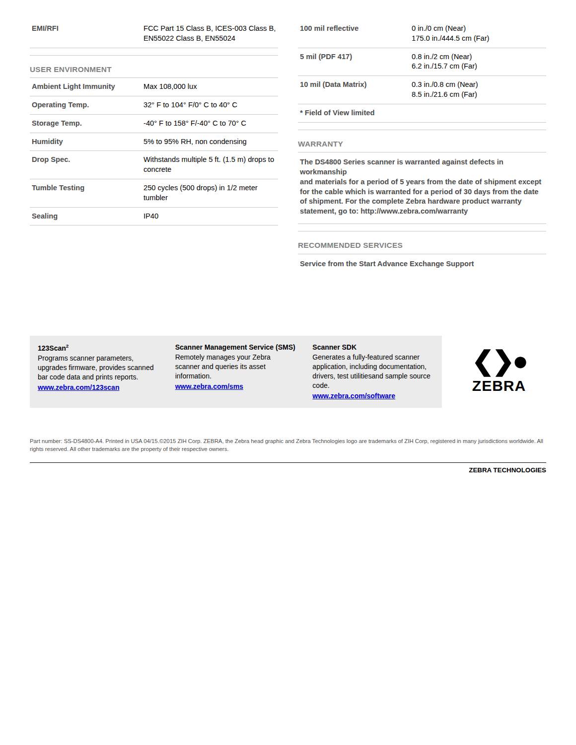| EMI/RFI | FCC Part 15 Class B, ICES-003 Class B, EN55022 Class B, EN55024 |
USER ENVIRONMENT
| Ambient Light Immunity | Max 108,000 lux |
| Operating Temp. | 32° F to 104° F/0° C to 40° C |
| Storage Temp. | -40° F to 158° F/-40° C to 70° C |
| Humidity | 5% to 95% RH, non condensing |
| Drop Spec. | Withstands multiple 5 ft. (1.5 m) drops to concrete |
| Tumble Testing | 250 cycles (500 drops) in 1/2 meter tumbler |
| Sealing | IP40 |
| 100 mil reflective | 0 in./0 cm (Near) 175.0 in./444.5 cm (Far) |
| 5 mil (PDF 417) | 0.8 in./2 cm (Near) 6.2 in./15.7 cm (Far) |
| 10 mil (Data Matrix) | 0.3 in./0.8 cm (Near) 8.5 in./21.6 cm (Far) |
* Field of View limited
WARRANTY
The DS4800 Series scanner is warranted against defects in workmanship
and materials for a period of 5 years from the date of shipment except
for the cable which is warranted for a period of 30 days from the date
of shipment. For the complete Zebra hardware product warranty
statement, go to: http://www.zebra.com/warranty
RECOMMENDED SERVICES
Service from the Start Advance Exchange Support
123Scan2
Programs scanner parameters, upgrades firmware, provides scanned bar code data and prints reports.
www.zebra.com/123scan
Scanner Management Service (SMS)
Remotely manages your Zebra scanner and queries its asset information.
www.zebra.com/sms
Scanner SDK
Generates a fully-featured scanner application, including documentation, drivers, test utilitiesand sample source code.
www.zebra.com/software
❮❯●
ZEBRA
Part number: SS-DS4800-A4. Printed in USA 04/15.©2015 ZIH Corp. ZEBRA, the Zebra head graphic and Zebra Technologies logo are trademarks of ZIH Corp, registered in many jurisdictions worldwide. All rights reserved. All other trademarks are the property of their respective owners.
ZEBRA TECHNOLOGIES